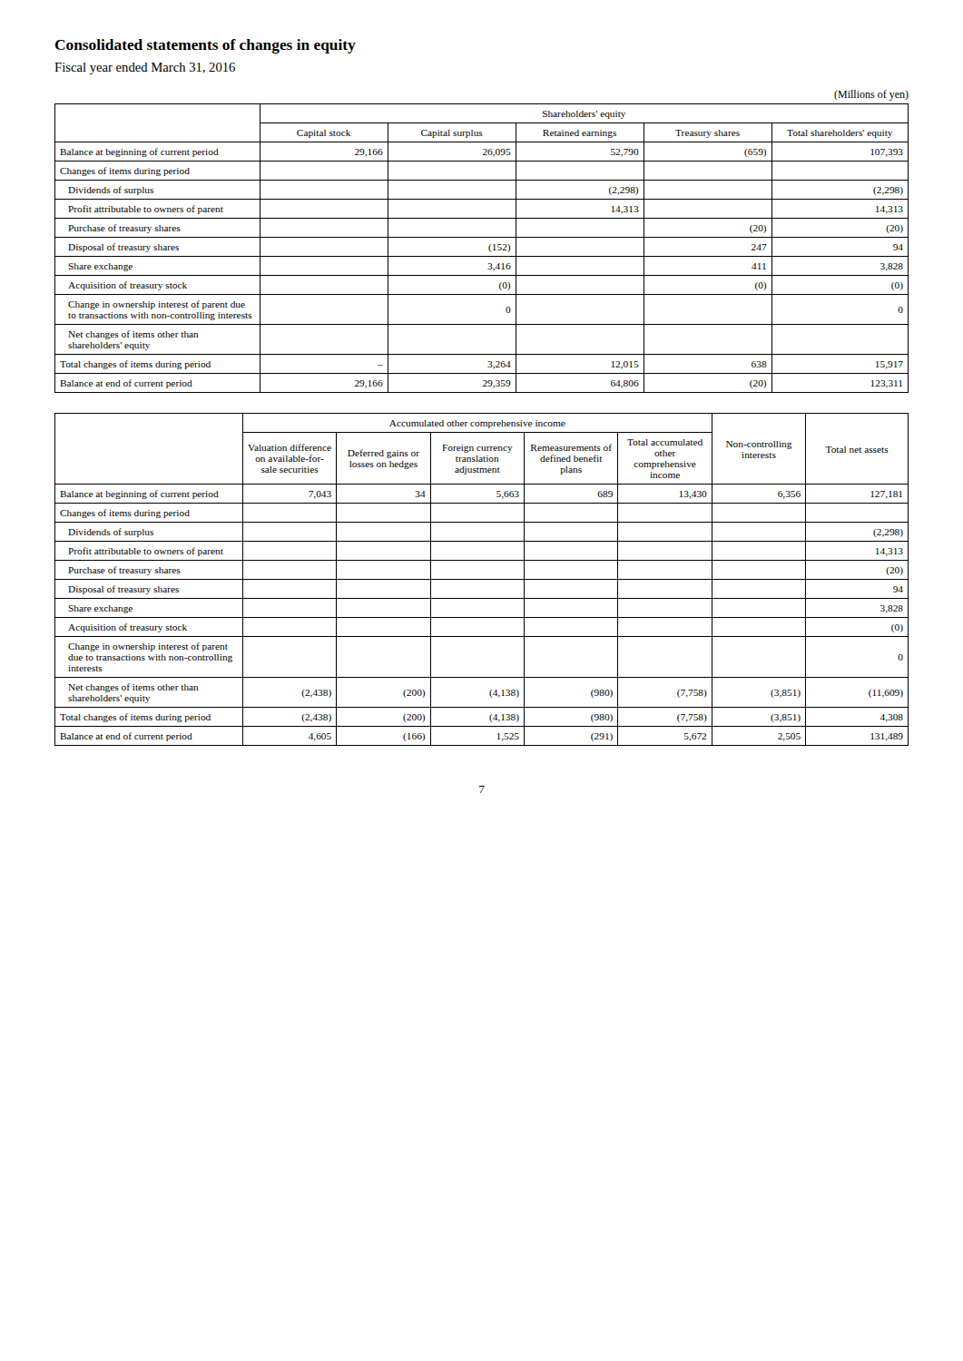Consolidated statements of changes in equity
Fiscal year ended March 31, 2016
(Millions of yen)
| | Shareholders' equity |
| --- | --- |
| Capital stock | Capital surplus | Retained earnings | Treasury shares | Total shareholders' equity |
| Balance at beginning of current period | 29,166 | 26,095 | 52,790 | (659) | 107,393 |
| Changes of items during period | | | | | |
| Dividends of surplus | | | (2,298) | | (2,298) |
| Profit attributable to owners of parent | | | 14,313 | | 14,313 |
| Purchase of treasury shares | | | | (20) | (20) |
| Disposal of treasury shares | | (152) | | 247 | 94 |
| Share exchange | | 3,416 | | 411 | 3,828 |
| Acquisition of treasury stock | | (0) | | (0) | (0) |
| Change in ownership interest of parent due to transactions with non-controlling interests | | 0 | | | 0 |
| Net changes of items other than shareholders' equity | | | | | |
| Total changes of items during period | – | 3,264 | 12,015 | 638 | 15,917 |
| Balance at end of current period | 29,166 | 29,359 | 64,806 | (20) | 123,311 |
| | Accumulated other comprehensive income | Non-controlling interests | Total net assets |
| --- | --- | --- | --- |
| Valuation difference on available-for-sale securities | Deferred gains or losses on hedges | Foreign currency translation adjustment | Remeasurements of defined benefit plans | Total accumulated other comprehensive income |
| Balance at beginning of current period | 7,043 | 34 | 5,663 | 689 | 13,430 | 6,356 | 127,181 |
| Changes of items during period | | | | | | | |
| Dividends of surplus | | | | | | | (2,298) |
| Profit attributable to owners of parent | | | | | | | 14,313 |
| Purchase of treasury shares | | | | | | | (20) |
| Disposal of treasury shares | | | | | | | 94 |
| Share exchange | | | | | | | 3,828 |
| Acquisition of treasury stock | | | | | | | (0) |
| Change in ownership interest of parent due to transactions with non-controlling interests | | | | | | | 0 |
| Net changes of items other than shareholders' equity | (2,438) | (200) | (4,138) | (980) | (7,758) | (3,851) | (11,609) |
| Total changes of items during period | (2,438) | (200) | (4,138) | (980) | (7,758) | (3,851) | 4,308 |
| Balance at end of current period | 4,605 | (166) | 1,525 | (291) | 5,672 | 2,505 | 131,489 |
7